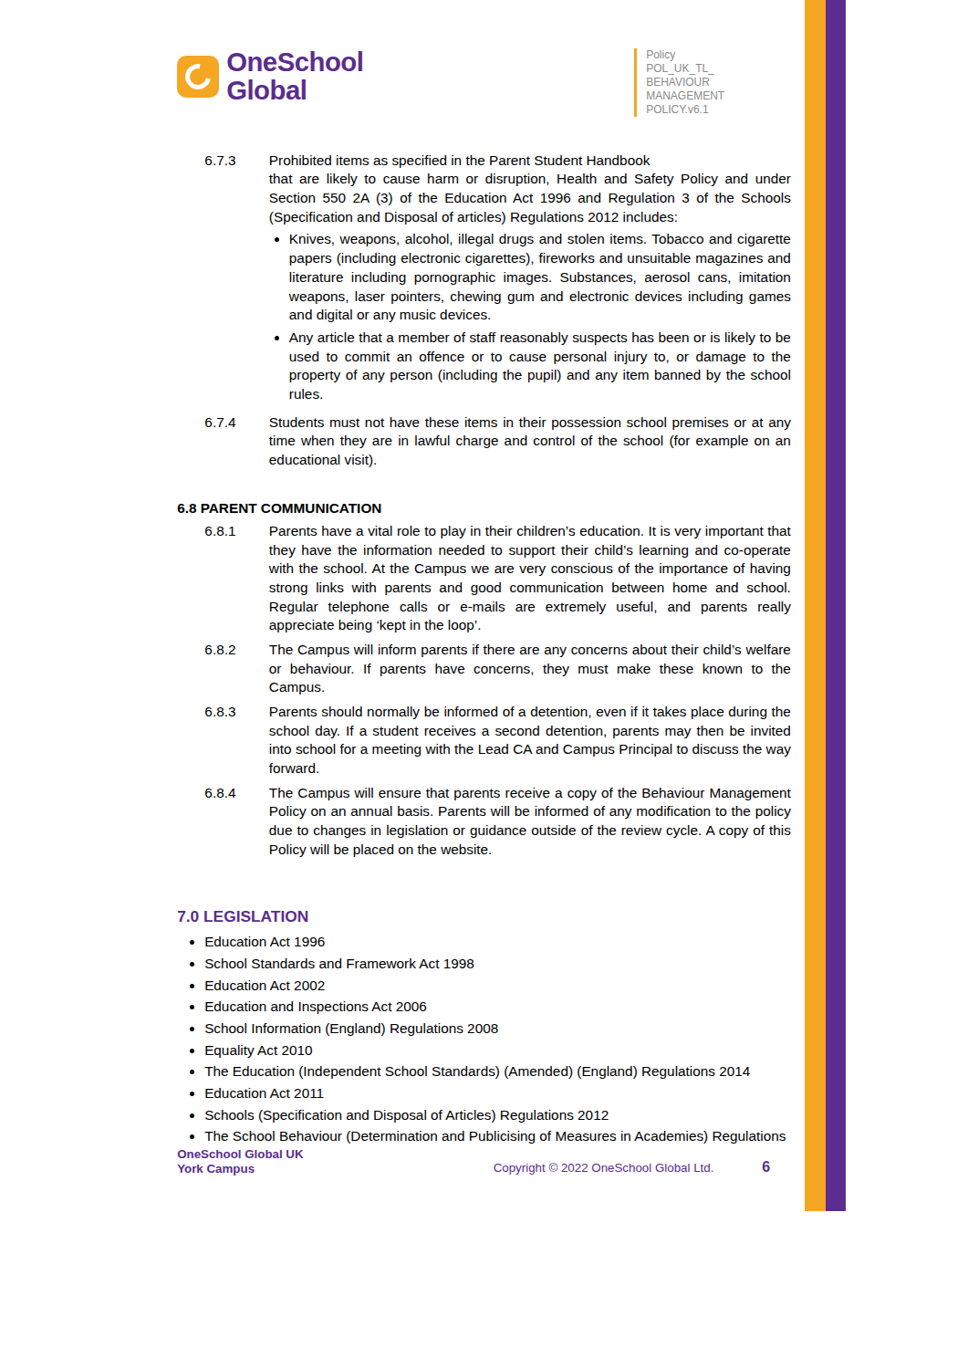OneSchool
Global
Policy
POL_UK_TL_
BEHAVIOUR
MANAGEMENT
POLICY.v6.1
6.7.3
Prohibited items as specified in the Parent Student Handbook
that are likely to cause harm or disruption, Health and Safety Policy and under Section 550 2A (3) of the Education Act 1996 and Regulation 3 of the Schools (Specification and Disposal of articles) Regulations 2012 includes:
Knives, weapons, alcohol, illegal drugs and stolen items. Tobacco and cigarette papers (including electronic cigarettes), fireworks and unsuitable magazines and literature including pornographic images. Substances, aerosol cans, imitation weapons, laser pointers, chewing gum and electronic devices including games and digital or any music devices.
Any article that a member of staff reasonably suspects has been or is likely to be used to commit an offence or to cause personal injury to, or damage to the property of any person (including the pupil) and any item banned by the school rules.
6.7.4
Students must not have these items in their possession school premises or at any time when they are in lawful charge and control of the school (for example on an educational visit).
6.8 PARENT COMMUNICATION
6.8.1
Parents have a vital role to play in their children’s education. It is very important that they have the information needed to support their child’s learning and co-operate with the school. At the Campus we are very conscious of the importance of having strong links with parents and good communication between home and school. Regular telephone calls or e-mails are extremely useful, and parents really appreciate being ‘kept in the loop’.
6.8.2
The Campus will inform parents if there are any concerns about their child’s welfare or behaviour. If parents have concerns, they must make these known to the Campus.
6.8.3
Parents should normally be informed of a detention, even if it takes place during the school day. If a student receives a second detention, parents may then be invited into school for a meeting with the Lead CA and Campus Principal to discuss the way forward.
6.8.4
The Campus will ensure that parents receive a copy of the Behaviour Management Policy on an annual basis. Parents will be informed of any modification to the policy due to changes in legislation or guidance outside of the review cycle. A copy of this Policy will be placed on the website.
7.0 LEGISLATION
Education Act 1996
School Standards and Framework Act 1998
Education Act 2002
Education and Inspections Act 2006
School Information (England) Regulations 2008
Equality Act 2010
The Education (Independent School Standards) (Amended) (England) Regulations 2014
Education Act 2011
Schools (Specification and Disposal of Articles) Regulations 2012
The School Behaviour (Determination and Publicising of Measures in Academies) Regulations
OneSchool Global UK
York Campus
Copyright © 2022 OneSchool Global Ltd. 6